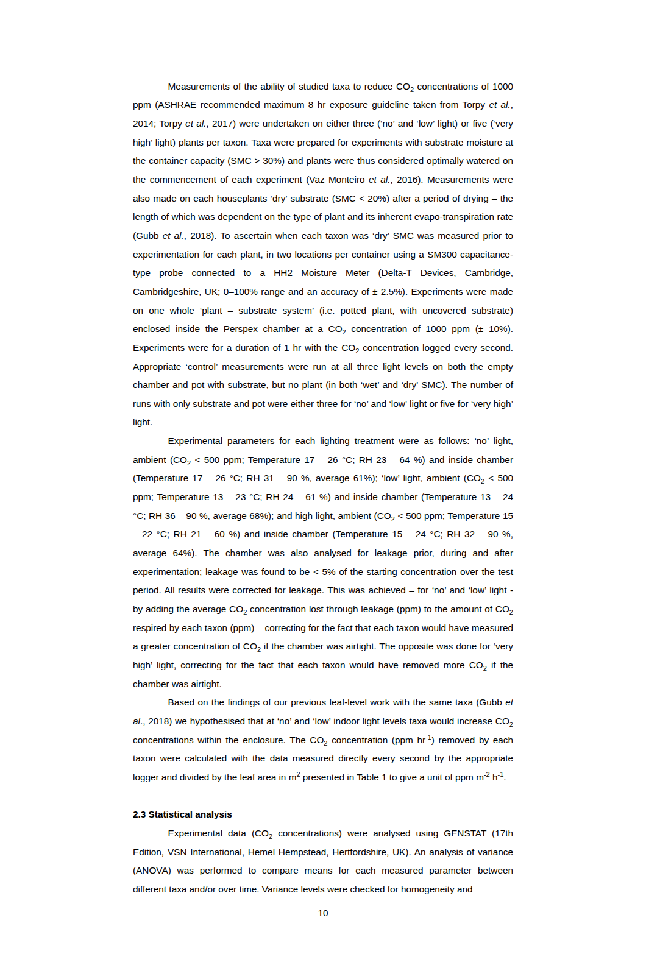Measurements of the ability of studied taxa to reduce CO2 concentrations of 1000 ppm (ASHRAE recommended maximum 8 hr exposure guideline taken from Torpy et al., 2014; Torpy et al., 2017) were undertaken on either three (‘no’ and ‘low’ light) or five (‘very high’ light) plants per taxon. Taxa were prepared for experiments with substrate moisture at the container capacity (SMC > 30%) and plants were thus considered optimally watered on the commencement of each experiment (Vaz Monteiro et al., 2016). Measurements were also made on each houseplants ‘dry’ substrate (SMC < 20%) after a period of drying – the length of which was dependent on the type of plant and its inherent evapo-transpiration rate (Gubb et al., 2018). To ascertain when each taxon was ‘dry’ SMC was measured prior to experimentation for each plant, in two locations per container using a SM300 capacitance-type probe connected to a HH2 Moisture Meter (Delta-T Devices, Cambridge, Cambridgeshire, UK; 0–100% range and an accuracy of ± 2.5%). Experiments were made on one whole ‘plant – substrate system’ (i.e. potted plant, with uncovered substrate) enclosed inside the Perspex chamber at a CO2 concentration of 1000 ppm (± 10%). Experiments were for a duration of 1 hr with the CO2 concentration logged every second. Appropriate ‘control’ measurements were run at all three light levels on both the empty chamber and pot with substrate, but no plant (in both ‘wet’ and ‘dry’ SMC). The number of runs with only substrate and pot were either three for ‘no’ and ‘low’ light or five for ‘very high’ light.
Experimental parameters for each lighting treatment were as follows: ‘no’ light, ambient (CO2 < 500 ppm; Temperature 17 – 26 °C; RH 23 – 64 %) and inside chamber (Temperature 17 – 26 °C; RH 31 – 90 %, average 61%); ‘low’ light, ambient (CO2 < 500 ppm; Temperature 13 – 23 °C; RH 24 – 61 %) and inside chamber (Temperature 13 – 24 °C; RH 36 – 90 %, average 68%); and high light, ambient (CO2 < 500 ppm; Temperature 15 – 22 °C; RH 21 – 60 %) and inside chamber (Temperature 15 – 24 °C; RH 32 – 90 %, average 64%). The chamber was also analysed for leakage prior, during and after experimentation; leakage was found to be < 5% of the starting concentration over the test period. All results were corrected for leakage. This was achieved – for ‘no’ and ‘low’ light - by adding the average CO2 concentration lost through leakage (ppm) to the amount of CO2 respired by each taxon (ppm) – correcting for the fact that each taxon would have measured a greater concentration of CO2 if the chamber was airtight. The opposite was done for ‘very high’ light, correcting for the fact that each taxon would have removed more CO2 if the chamber was airtight.
Based on the findings of our previous leaf-level work with the same taxa (Gubb et al., 2018) we hypothesised that at ‘no’ and ‘low’ indoor light levels taxa would increase CO2 concentrations within the enclosure. The CO2 concentration (ppm hr-1) removed by each taxon were calculated with the data measured directly every second by the appropriate logger and divided by the leaf area in m2 presented in Table 1 to give a unit of ppm m-2 h-1.
2.3 Statistical analysis
Experimental data (CO2 concentrations) were analysed using GENSTAT (17th Edition, VSN International, Hemel Hempstead, Hertfordshire, UK). An analysis of variance (ANOVA) was performed to compare means for each measured parameter between different taxa and/or over time. Variance levels were checked for homogeneity and
10